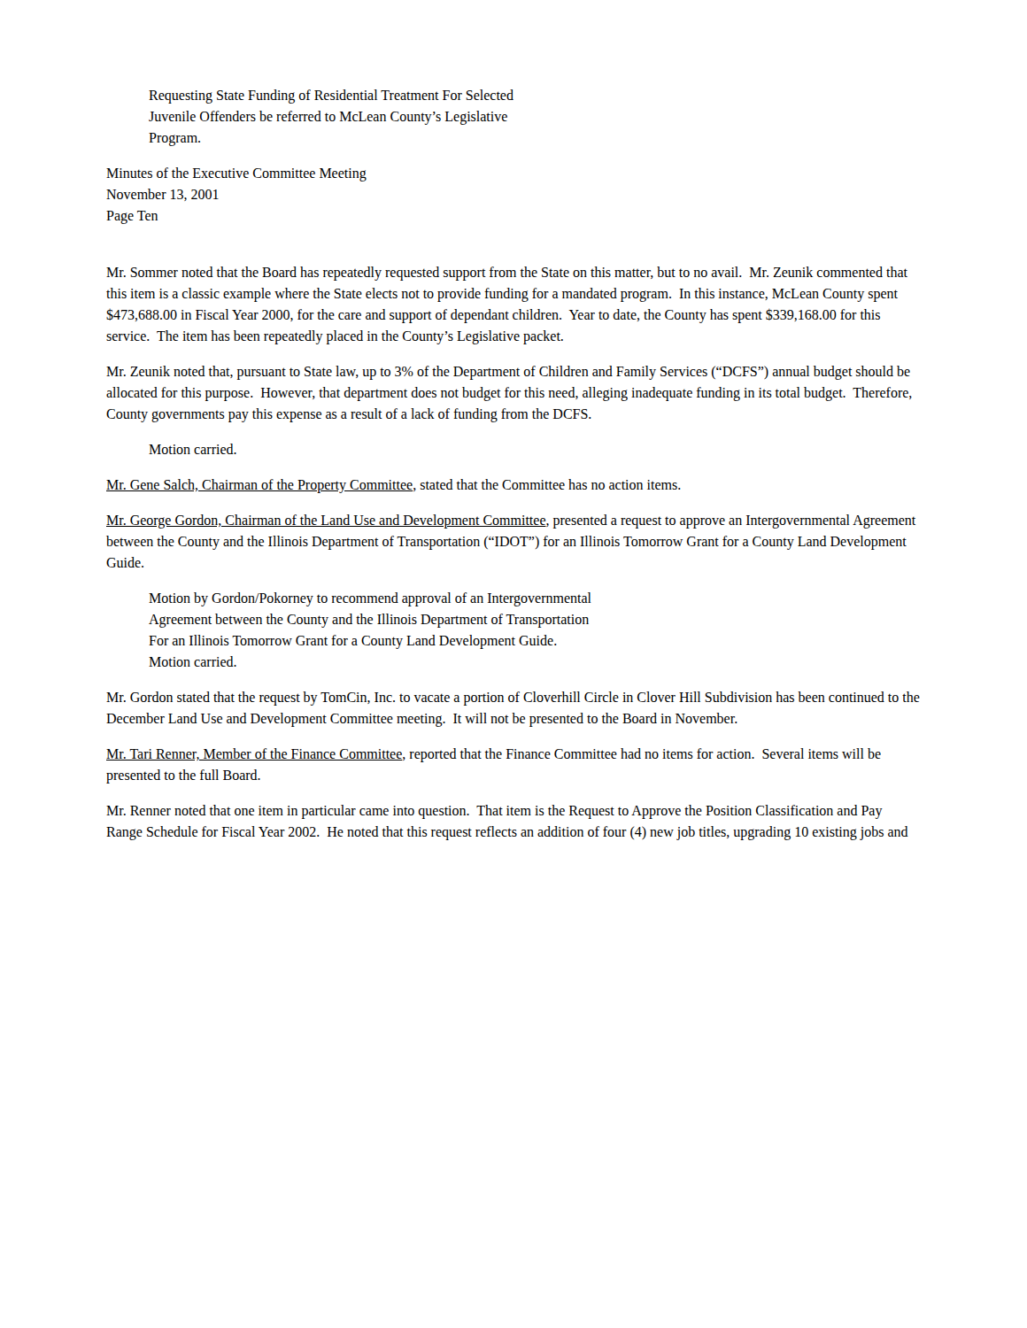Requesting State Funding of Residential Treatment For Selected
Juvenile Offenders be referred to McLean County’s Legislative
Program.
Minutes of the Executive Committee Meeting
November 13, 2001
Page Ten
Mr. Sommer noted that the Board has repeatedly requested support from the State on this matter, but to no avail. Mr. Zeunik commented that this item is a classic example where the State elects not to provide funding for a mandated program. In this instance, McLean County spent $473,688.00 in Fiscal Year 2000, for the care and support of dependant children. Year to date, the County has spent $339,168.00 for this service. The item has been repeatedly placed in the County’s Legislative packet.
Mr. Zeunik noted that, pursuant to State law, up to 3% of the Department of Children and Family Services (“DCFS”) annual budget should be allocated for this purpose. However, that department does not budget for this need, alleging inadequate funding in its total budget. Therefore, County governments pay this expense as a result of a lack of funding from the DCFS.
Motion carried.
Mr. Gene Salch, Chairman of the Property Committee, stated that the Committee has no action items.
Mr. George Gordon, Chairman of the Land Use and Development Committee, presented a request to approve an Intergovernmental Agreement between the County and the Illinois Department of Transportation (“IDOT”) for an Illinois Tomorrow Grant for a County Land Development Guide.
Motion by Gordon/Pokorney to recommend approval of an Intergovernmental
Agreement between the County and the Illinois Department of Transportation
For an Illinois Tomorrow Grant for a County Land Development Guide.
Motion carried.
Mr. Gordon stated that the request by TomCin, Inc. to vacate a portion of Cloverhill Circle in Clover Hill Subdivision has been continued to the December Land Use and Development Committee meeting. It will not be presented to the Board in November.
Mr. Tari Renner, Member of the Finance Committee, reported that the Finance Committee had no items for action. Several items will be presented to the full Board.
Mr. Renner noted that one item in particular came into question. That item is the Request to Approve the Position Classification and Pay Range Schedule for Fiscal Year 2002. He noted that this request reflects an addition of four (4) new job titles, upgrading 10 existing jobs and